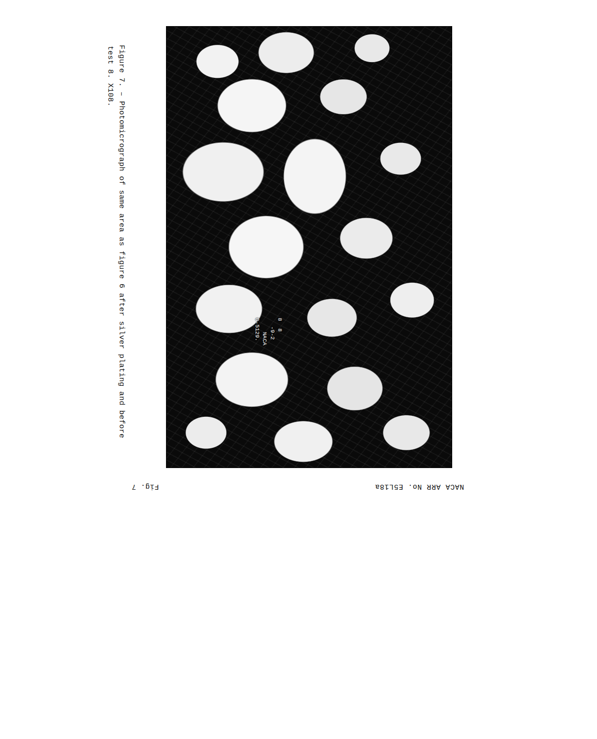8 8
-9-2
NACA
C-5129.
Figure 7. – Photomicrograph of same area as figure 6 after silver plating and before test 8. X108.
Fig. 7
NACA ARR No. E5L18a